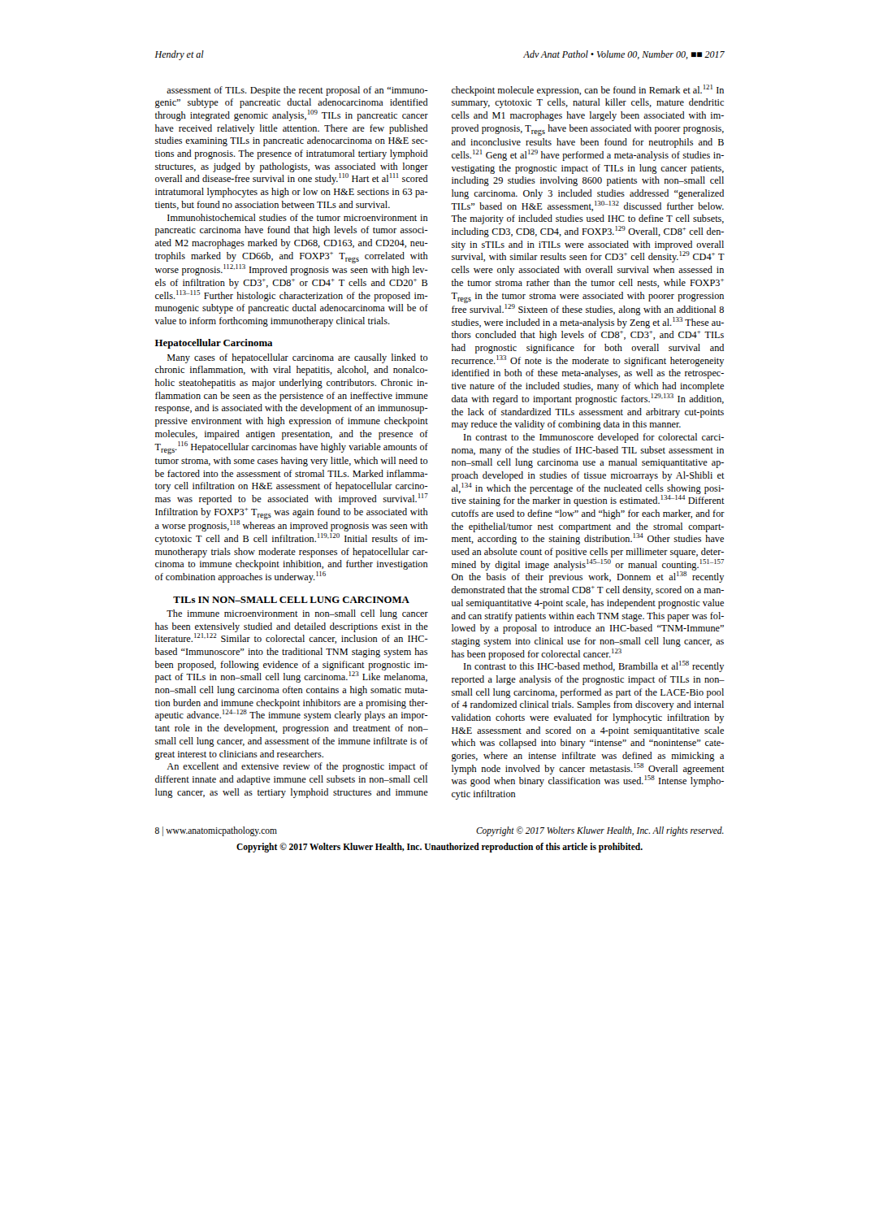Hendry et al
Adv Anat Pathol • Volume 00, Number 00, ■■ 2017
assessment of TILs. Despite the recent proposal of an “immunogenic” subtype of pancreatic ductal adenocarcinoma identified through integrated genomic analysis,109 TILs in pancreatic cancer have received relatively little attention. There are few published studies examining TILs in pancreatic adenocarcinoma on H&E sections and prognosis. The presence of intratumoral tertiary lymphoid structures, as judged by pathologists, was associated with longer overall and disease-free survival in one study.110 Hart et al111 scored intratumoral lymphocytes as high or low on H&E sections in 63 patients, but found no association between TILs and survival.
Immunohistochemical studies of the tumor microenvironment in pancreatic carcinoma have found that high levels of tumor associated M2 macrophages marked by CD68, CD163, and CD204, neutrophils marked by CD66b, and FOXP3+ Tregs correlated with worse prognosis.112,113 Improved prognosis was seen with high levels of infiltration by CD3+, CD8+ or CD4+ T cells and CD20+ B cells.113–115 Further histologic characterization of the proposed immunogenic subtype of pancreatic ductal adenocarcinoma will be of value to inform forthcoming immunotherapy clinical trials.
Hepatocellular Carcinoma
Many cases of hepatocellular carcinoma are causally linked to chronic inflammation, with viral hepatitis, alcohol, and nonalcoholic steatohepatitis as major underlying contributors. Chronic inflammation can be seen as the persistence of an ineffective immune response, and is associated with the development of an immunosuppressive environment with high expression of immune checkpoint molecules, impaired antigen presentation, and the presence of Tregs.116 Hepatocellular carcinomas have highly variable amounts of tumor stroma, with some cases having very little, which will need to be factored into the assessment of stromal TILs. Marked inflammatory cell infiltration on H&E assessment of hepatocellular carcinomas was reported to be associated with improved survival.117 Infiltration by FOXP3+ Tregs was again found to be associated with a worse prognosis,118 whereas an improved prognosis was seen with cytotoxic T cell and B cell infiltration.119,120 Initial results of immunotherapy trials show moderate responses of hepatocellular carcinoma to immune checkpoint inhibition, and further investigation of combination approaches is underway.116
TILs IN NON–SMALL CELL LUNG CARCINOMA
The immune microenvironment in non–small cell lung cancer has been extensively studied and detailed descriptions exist in the literature.121,122 Similar to colorectal cancer, inclusion of an IHC-based “Immunoscore” into the traditional TNM staging system has been proposed, following evidence of a significant prognostic impact of TILs in non–small cell lung carcinoma.123 Like melanoma, non–small cell lung carcinoma often contains a high somatic mutation burden and immune checkpoint inhibitors are a promising therapeutic advance.124–128 The immune system clearly plays an important role in the development, progression and treatment of non–small cell lung cancer, and assessment of the immune infiltrate is of great interest to clinicians and researchers.
An excellent and extensive review of the prognostic impact of different innate and adaptive immune cell subsets in non–small cell lung cancer, as well as tertiary lymphoid structures and immune checkpoint molecule expression, can be found in Remark et al.121 In summary, cytotoxic T cells, natural killer cells, mature dendritic cells and M1 macrophages have largely been associated with improved prognosis, Tregs have been associated with poorer prognosis, and inconclusive results have been found for neutrophils and B cells.121 Geng et al129 have performed a meta-analysis of studies investigating the prognostic impact of TILs in lung cancer patients, including 29 studies involving 8600 patients with non–small cell lung carcinoma. Only 3 included studies addressed “generalized TILs” based on H&E assessment,130–132 discussed further below. The majority of included studies used IHC to define T cell subsets, including CD3, CD8, CD4, and FOXP3.129 Overall, CD8+ cell density in sTILs and in iTILs were associated with improved overall survival, with similar results seen for CD3+ cell density.129 CD4+ T cells were only associated with overall survival when assessed in the tumor stroma rather than the tumor cell nests, while FOXP3+ Tregs in the tumor stroma were associated with poorer progression free survival.129 Sixteen of these studies, along with an additional 8 studies, were included in a meta-analysis by Zeng et al.133 These authors concluded that high levels of CD8+, CD3+, and CD4+ TILs had prognostic significance for both overall survival and recurrence.133 Of note is the moderate to significant heterogeneity identified in both of these meta-analyses, as well as the retrospective nature of the included studies, many of which had incomplete data with regard to important prognostic factors.129,133 In addition, the lack of standardized TILs assessment and arbitrary cut-points may reduce the validity of combining data in this manner.
In contrast to the Immunoscore developed for colorectal carcinoma, many of the studies of IHC-based TIL subset assessment in non–small cell lung carcinoma use a manual semiquantitative approach developed in studies of tissue microarrays by Al-Shibli et al,134 in which the percentage of the nucleated cells showing positive staining for the marker in question is estimated.134–144 Different cutoffs are used to define “low” and “high” for each marker, and for the epithelial/tumor nest compartment and the stromal compartment, according to the staining distribution.134 Other studies have used an absolute count of positive cells per millimeter square, determined by digital image analysis145–150 or manual counting.151–157 On the basis of their previous work, Donnem et al138 recently demonstrated that the stromal CD8+ T cell density, scored on a manual semiquantitative 4-point scale, has independent prognostic value and can stratify patients within each TNM stage. This paper was followed by a proposal to introduce an IHC-based “TNM-Immune” staging system into clinical use for non–small cell lung cancer, as has been proposed for colorectal cancer.123
In contrast to this IHC-based method, Brambilla et al158 recently reported a large analysis of the prognostic impact of TILs in non–small cell lung carcinoma, performed as part of the LACE-Bio pool of 4 randomized clinical trials. Samples from discovery and internal validation cohorts were evaluated for lymphocytic infiltration by H&E assessment and scored on a 4-point semiquantitative scale which was collapsed into binary “intense” and “nonintense” categories, where an intense infiltrate was defined as mimicking a lymph node involved by cancer metastasis.158 Overall agreement was good when binary classification was used.158 Intense lymphocytic infiltration
8 | www.anatomicpathology.com
Copyright © 2017 Wolters Kluwer Health, Inc. All rights reserved.
Copyright © 2017 Wolters Kluwer Health, Inc. Unauthorized reproduction of this article is prohibited.